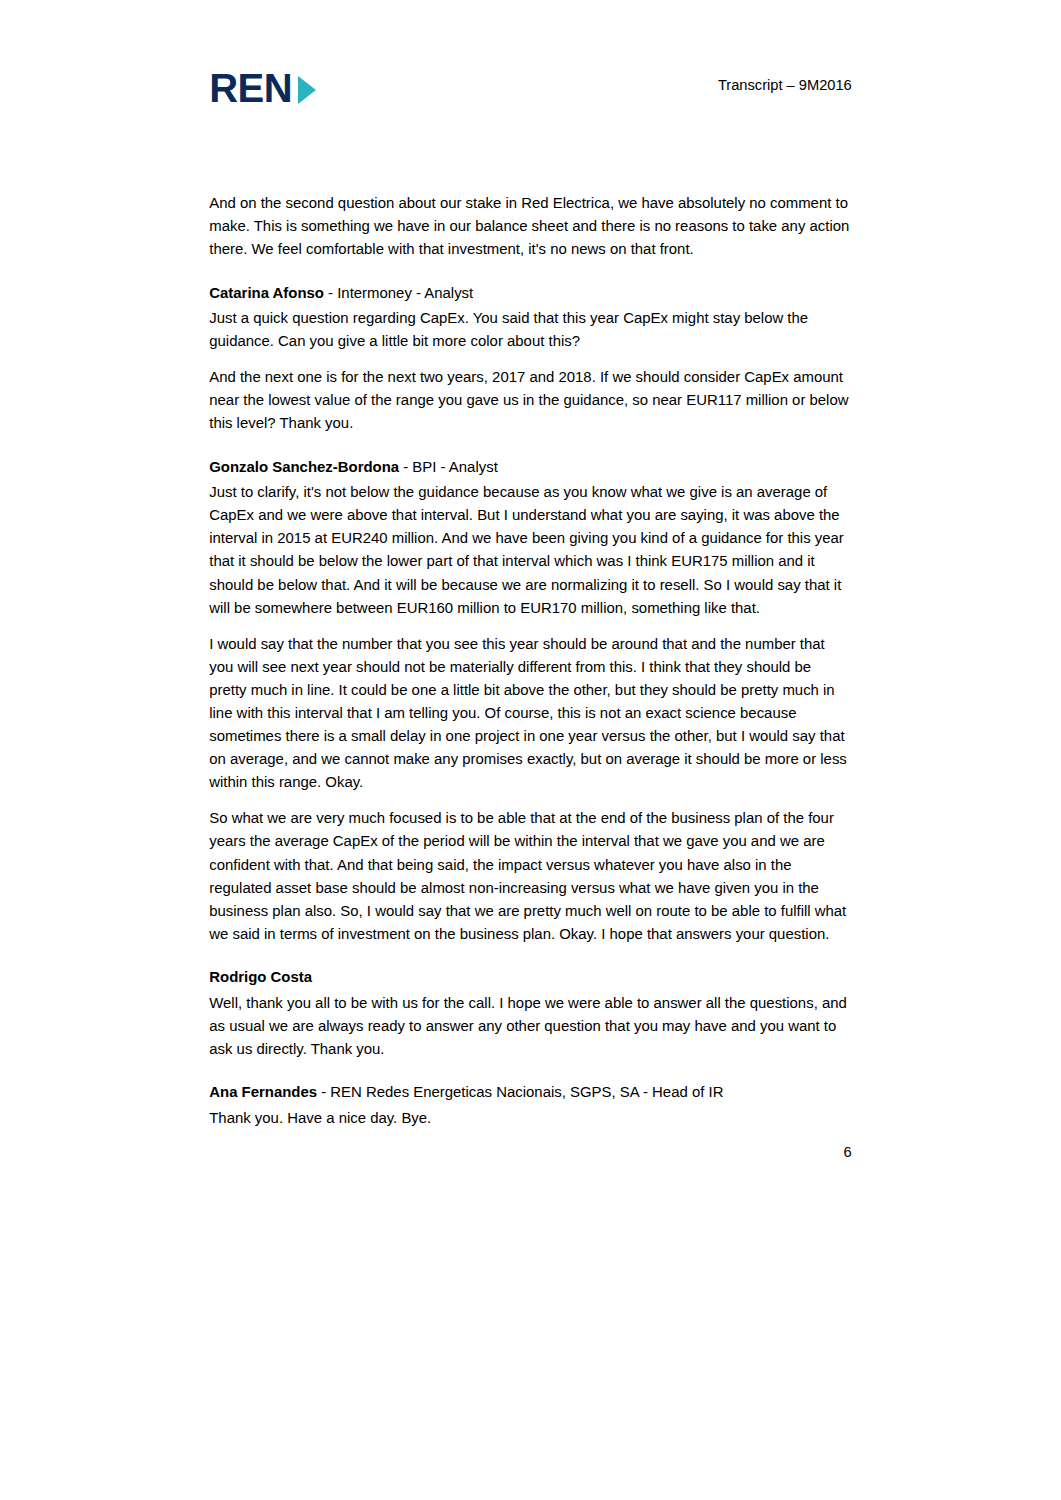REN
Transcript – 9M2016
And on the second question about our stake in Red Electrica, we have absolutely no comment to make. This is something we have in our balance sheet and there is no reasons to take any action there. We feel comfortable with that investment, it's no news on that front.
Catarina Afonso - Intermoney - Analyst
Just a quick question regarding CapEx. You said that this year CapEx might stay below the guidance. Can you give a little bit more color about this?
And the next one is for the next two years, 2017 and 2018. If we should consider CapEx amount near the lowest value of the range you gave us in the guidance, so near EUR117 million or below this level? Thank you.
Gonzalo Sanchez-Bordona - BPI - Analyst
Just to clarify, it's not below the guidance because as you know what we give is an average of CapEx and we were above that interval. But I understand what you are saying, it was above the interval in 2015 at EUR240 million. And we have been giving you kind of a guidance for this year that it should be below the lower part of that interval which was I think EUR175 million and it should be below that. And it will be because we are normalizing it to resell. So I would say that it will be somewhere between EUR160 million to EUR170 million, something like that.
I would say that the number that you see this year should be around that and the number that you will see next year should not be materially different from this. I think that they should be pretty much in line. It could be one a little bit above the other, but they should be pretty much in line with this interval that I am telling you. Of course, this is not an exact science because sometimes there is a small delay in one project in one year versus the other, but I would say that on average, and we cannot make any promises exactly, but on average it should be more or less within this range. Okay.
So what we are very much focused is to be able that at the end of the business plan of the four years the average CapEx of the period will be within the interval that we gave you and we are confident with that. And that being said, the impact versus whatever you have also in the regulated asset base should be almost non-increasing versus what we have given you in the business plan also. So, I would say that we are pretty much well on route to be able to fulfill what we said in terms of investment on the business plan. Okay. I hope that answers your question.
Rodrigo Costa
Well, thank you all to be with us for the call. I hope we were able to answer all the questions, and as usual we are always ready to answer any other question that you may have and you want to ask us directly. Thank you.
Ana Fernandes - REN Redes Energeticas Nacionais, SGPS, SA - Head of IR
Thank you. Have a nice day. Bye.
6